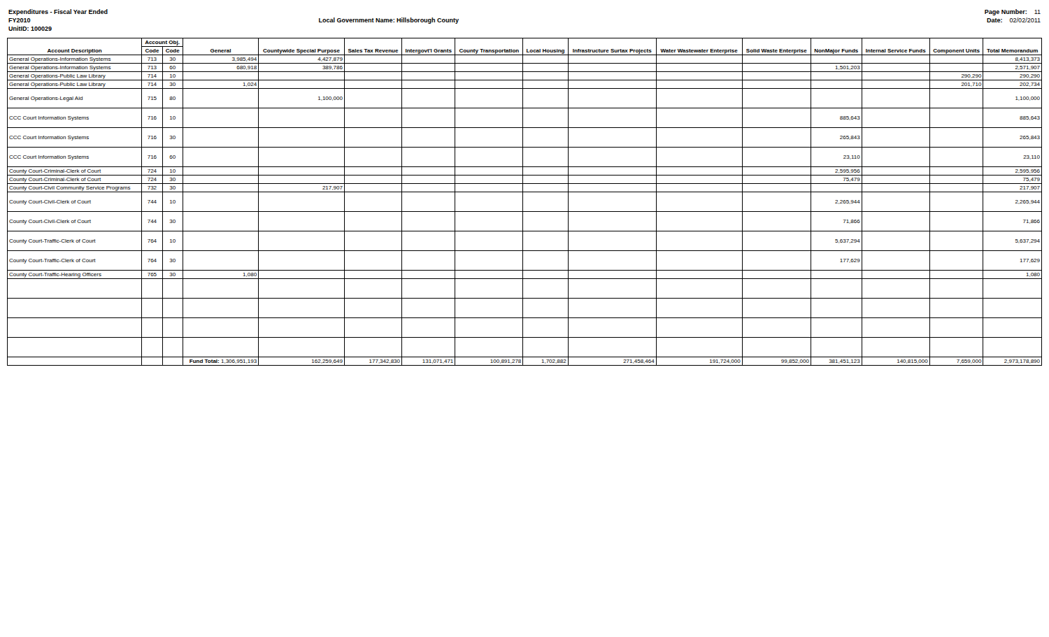| Expenditures - Fiscal Year Ended | | Page Number: 11 |
| FY2010 | Local Government Name: Hillsborough County | Date: 02/02/2011 |
| UnitID: 100029 | | |
| Account Description | Account Obj. | General | Countywide Special Purpose | Sales Tax Revenue | Intergovt'l Grants | County Transportation | Local Housing | Infrastructure Surtax Projects | Water Wastewater Enterprise | Solid Waste Enterprise | NonMajor Funds | Internal Service Funds | Component Units | Total Memorandum |
| --- | --- | --- | --- | --- | --- | --- | --- | --- | --- | --- | --- | --- | --- | --- |
| Code | Code |
| General Operations-Information Systems | 713 | 30 | 3,985,494 | 4,427,879 | | | | | | | | | | | 8,413,373 |
| General Operations-Information Systems | 713 | 60 | 680,918 | 389,786 | | | | | | | | 1,501,203 | | | 2,571,907 |
| General Operations-Public Law Library | 714 | 10 | | | | | | | | | | | | 290,290 | 290,290 |
| General Operations-Public Law Library | 714 | 30 | 1,024 | | | | | | | | | | | 201,710 | 202,734 |
| General Operations-Legal Aid | 715 | 80 | | 1,100,000 | | | | | | | | | | | 1,100,000 |
| CCC Court Information Systems | 716 | 10 | | | | | | | | | | 885,643 | | | 885,643 |
| CCC Court Information Systems | 716 | 30 | | | | | | | | | | 265,843 | | | 265,843 |
| CCC Court Information Systems | 716 | 60 | | | | | | | | | | 23,110 | | | 23,110 |
| County Court-Criminal-Clerk of Court | 724 | 10 | | | | | | | | | | 2,595,956 | | | 2,595,956 |
| County Court-Criminal-Clerk of Court | 724 | 30 | | | | | | | | | | 75,479 | | | 75,479 |
| County Court-Civil Community Service Programs | 732 | 30 | | 217,907 | | | | | | | | | | | 217,907 |
| County Court-Civil-Clerk of Court | 744 | 10 | | | | | | | | | | 2,265,944 | | | 2,265,944 |
| County Court-Civil-Clerk of Court | 744 | 30 | | | | | | | | | | 71,866 | | | 71,866 |
| County Court-Traffic-Clerk of Court | 764 | 10 | | | | | | | | | | 5,637,294 | | | 5,637,294 |
| County Court-Traffic-Clerk of Court | 764 | 30 | | | | | | | | | | 177,629 | | | 177,629 |
| County Court-Traffic-Hearing Officers | 765 | 30 | 1,080 | | | | | | | | | | | | 1,080 |
| | | | Fund Total: 1,306,951,193 | 162,259,649 | 177,342,830 | 131,071,471 | 100,891,278 | 1,702,882 | 271,458,464 | 191,724,000 | 99,852,000 | 381,451,123 | 140,815,000 | 7,659,000 | 2,973,178,890 |